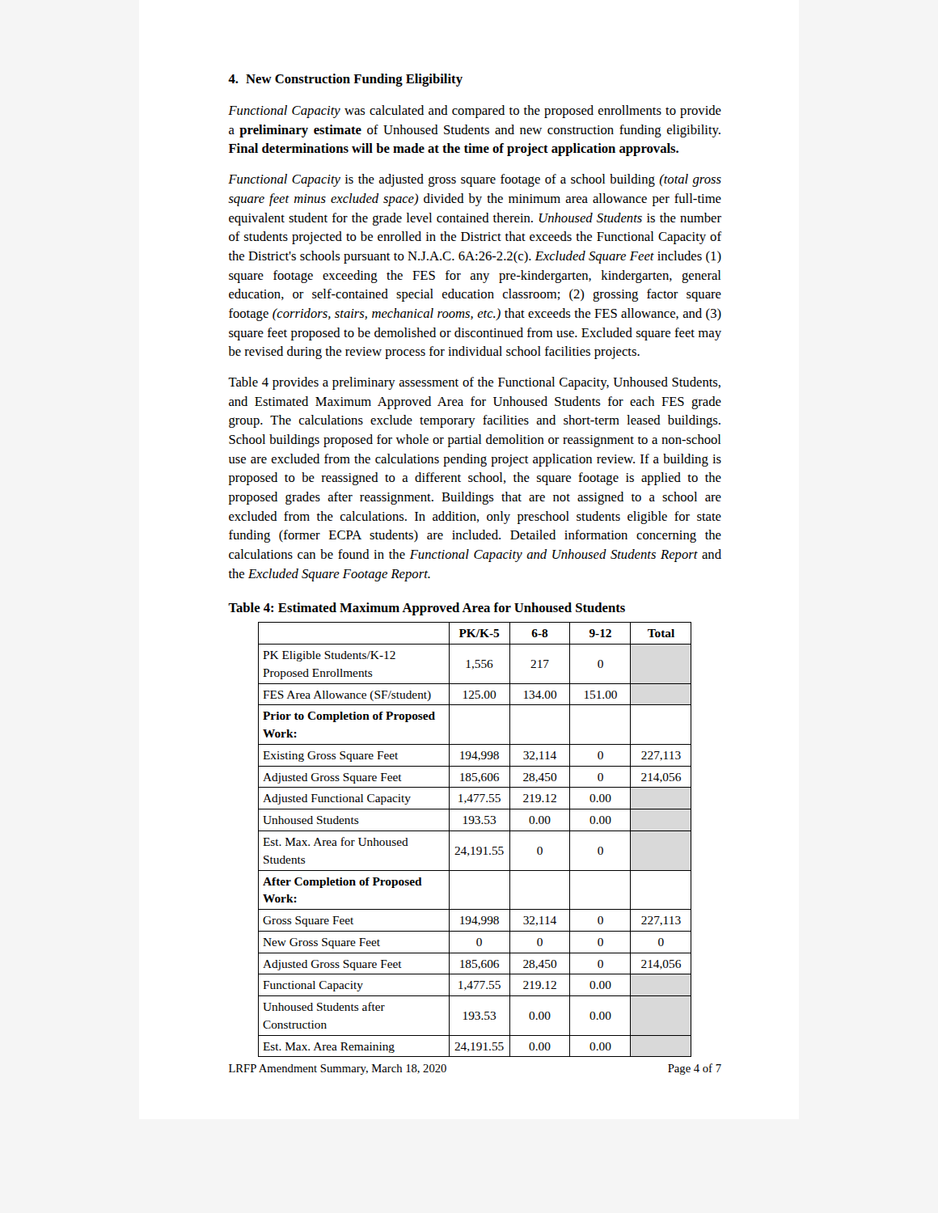4. New Construction Funding Eligibility
Functional Capacity was calculated and compared to the proposed enrollments to provide a preliminary estimate of Unhoused Students and new construction funding eligibility. Final determinations will be made at the time of project application approvals.
Functional Capacity is the adjusted gross square footage of a school building (total gross square feet minus excluded space) divided by the minimum area allowance per full-time equivalent student for the grade level contained therein. Unhoused Students is the number of students projected to be enrolled in the District that exceeds the Functional Capacity of the District's schools pursuant to N.J.A.C. 6A:26-2.2(c). Excluded Square Feet includes (1) square footage exceeding the FES for any pre-kindergarten, kindergarten, general education, or self-contained special education classroom; (2) grossing factor square footage (corridors, stairs, mechanical rooms, etc.) that exceeds the FES allowance, and (3) square feet proposed to be demolished or discontinued from use. Excluded square feet may be revised during the review process for individual school facilities projects.
Table 4 provides a preliminary assessment of the Functional Capacity, Unhoused Students, and Estimated Maximum Approved Area for Unhoused Students for each FES grade group. The calculations exclude temporary facilities and short-term leased buildings. School buildings proposed for whole or partial demolition or reassignment to a non-school use are excluded from the calculations pending project application review. If a building is proposed to be reassigned to a different school, the square footage is applied to the proposed grades after reassignment. Buildings that are not assigned to a school are excluded from the calculations. In addition, only preschool students eligible for state funding (former ECPA students) are included. Detailed information concerning the calculations can be found in the Functional Capacity and Unhoused Students Report and the Excluded Square Footage Report.
Table 4: Estimated Maximum Approved Area for Unhoused Students
| | PK/K-5 | 6-8 | 9-12 | Total |
| --- | --- | --- | --- | --- |
| PK Eligible Students/K-12 Proposed Enrollments | 1,556 | 217 | 0 | |
| FES Area Allowance (SF/student) | 125.00 | 134.00 | 151.00 | |
| Prior to Completion of Proposed Work: | | | | |
| Existing Gross Square Feet | 194,998 | 32,114 | 0 | 227,113 |
| Adjusted Gross Square Feet | 185,606 | 28,450 | 0 | 214,056 |
| Adjusted Functional Capacity | 1,477.55 | 219.12 | 0.00 | |
| Unhoused Students | 193.53 | 0.00 | 0.00 | |
| Est. Max. Area for Unhoused Students | 24,191.55 | 0 | 0 | |
| After Completion of Proposed Work: | | | | |
| Gross Square Feet | 194,998 | 32,114 | 0 | 227,113 |
| New Gross Square Feet | 0 | 0 | 0 | 0 |
| Adjusted Gross Square Feet | 185,606 | 28,450 | 0 | 214,056 |
| Functional Capacity | 1,477.55 | 219.12 | 0.00 | |
| Unhoused Students after Construction | 193.53 | 0.00 | 0.00 | |
| Est. Max. Area Remaining | 24,191.55 | 0.00 | 0.00 | |
LRFP Amendment Summary, March 18, 2020 Page 4 of 7